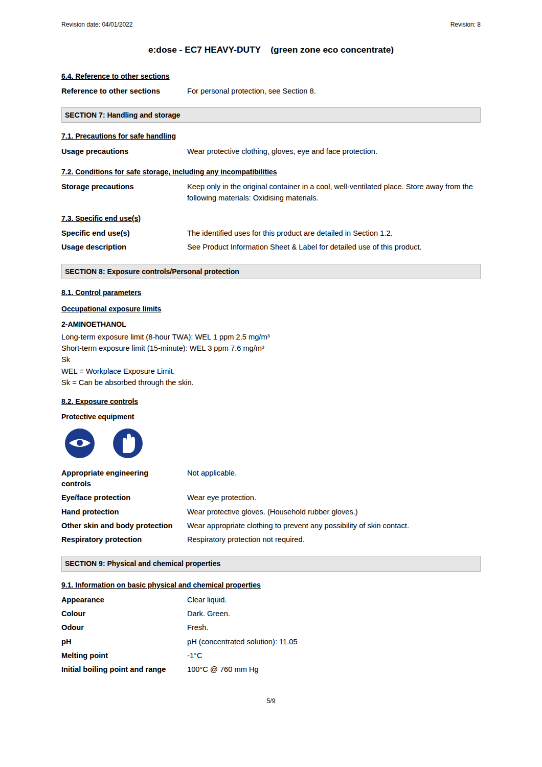Revision date: 04/01/2022 Revision: 8
e:dose - EC7 HEAVY-DUTY (green zone eco concentrate)
6.4. Reference to other sections
| Reference to other sections | For personal protection, see Section 8. |
SECTION 7: Handling and storage
7.1. Precautions for safe handling
| Usage precautions | Wear protective clothing, gloves, eye and face protection. |
7.2. Conditions for safe storage, including any incompatibilities
| Storage precautions | Keep only in the original container in a cool, well-ventilated place. Store away from the following materials: Oxidising materials. |
7.3. Specific end use(s)
| Specific end use(s) | The identified uses for this product are detailed in Section 1.2. |
| Usage description | See Product Information Sheet & Label for detailed use of this product. |
SECTION 8: Exposure controls/Personal protection
8.1. Control parameters
Occupational exposure limits
2-AMINOETHANOL
Long-term exposure limit (8-hour TWA): WEL 1 ppm 2.5 mg/m³
Short-term exposure limit (15-minute): WEL 3 ppm 7.6 mg/m³
Sk
WEL = Workplace Exposure Limit.
Sk = Can be absorbed through the skin.
8.2. Exposure controls
Protective equipment
| Appropriate engineering controls | Not applicable. |
| Eye/face protection | Wear eye protection. |
| Hand protection | Wear protective gloves. (Household rubber gloves.) |
| Other skin and body protection | Wear appropriate clothing to prevent any possibility of skin contact. |
| Respiratory protection | Respiratory protection not required. |
SECTION 9: Physical and chemical properties
9.1. Information on basic physical and chemical properties
| Appearance | Clear liquid. |
| Colour | Dark. Green. |
| Odour | Fresh. |
| pH | pH (concentrated solution): 11.05 |
| Melting point | -1°C |
| Initial boiling point and range | 100°C @ 760 mm Hg |
5/9